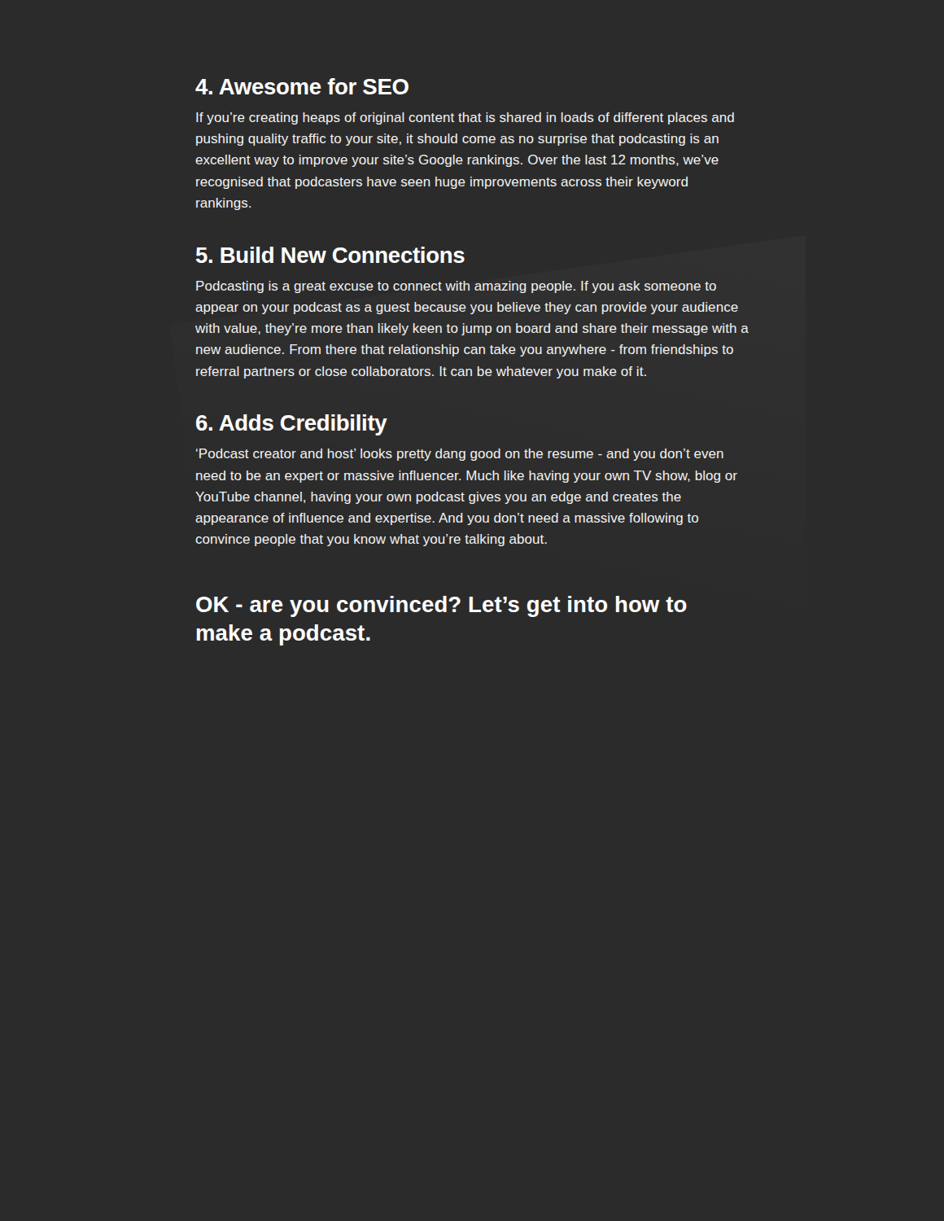4. Awesome for SEO
If you’re creating heaps of original content that is shared in loads of different places and pushing quality traffic to your site, it should come as no surprise that podcasting is an excellent way to improve your site’s Google rankings. Over the last 12 months, we’ve recognised that podcasters have seen huge improvements across their keyword rankings.
5. Build New Connections
Podcasting is a great excuse to connect with amazing people. If you ask someone to appear on your podcast as a guest because you believe they can provide your audience with value, they’re more than likely keen to jump on board and share their message with a new audience. From there that relationship can take you anywhere - from friendships to referral partners or close collaborators. It can be whatever you make of it.
6. Adds Credibility
‘Podcast creator and host’ looks pretty dang good on the resume - and you don’t even need to be an expert or massive influencer. Much like having your own TV show, blog or YouTube channel, having your own podcast gives you an edge and creates the appearance of influence and expertise. And you don’t need a massive following to convince people that you know what you’re talking about.
OK - are you convinced? Let’s get into how to make a podcast.